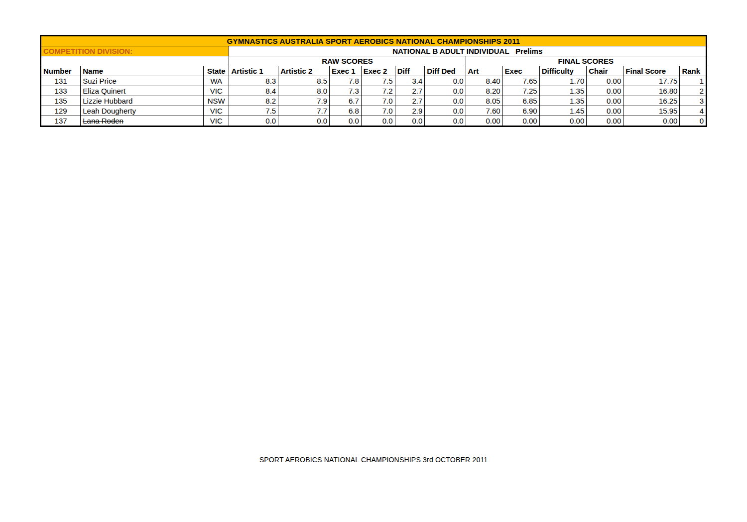| GYMNASTICS AUSTRALIA SPORT AEROBICS NATIONAL CHAMPIONSHIPS 2011 |
| COMPETITION DIVISION: | NATIONAL B ADULT INDIVIDUAL Prelims |
| | RAW SCORES | FINAL SCORES |
| Number | Name | State | Artistic 1 | Artistic 2 | Exec 1 | Exec 2 | Diff | Diff Ded | Art | Exec | Difficulty | Chair | Final Score | Rank |
| 131 | Suzi Price | WA | 8.3 | 8.5 | 7.8 | 7.5 | 3.4 | 0.0 | 8.40 | 7.65 | 1.70 | 0.00 | 17.75 | 1 |
| 133 | Eliza Quinert | VIC | 8.4 | 8.0 | 7.3 | 7.2 | 2.7 | 0.0 | 8.20 | 7.25 | 1.35 | 0.00 | 16.80 | 2 |
| 135 | Lizzie Hubbard | NSW | 8.2 | 7.9 | 6.7 | 7.0 | 2.7 | 0.0 | 8.05 | 6.85 | 1.35 | 0.00 | 16.25 | 3 |
| 129 | Leah Dougherty | VIC | 7.5 | 7.7 | 6.8 | 7.0 | 2.9 | 0.0 | 7.60 | 6.90 | 1.45 | 0.00 | 15.95 | 4 |
| 137 | Lana Roden | VIC | 0.0 | 0.0 | 0.0 | 0.0 | 0.0 | 0.0 | 0.00 | 0.00 | 0.00 | 0.00 | 0.00 | 0 |
SPORT AEROBICS NATIONAL CHAMPIONSHIPS 3rd OCTOBER 2011